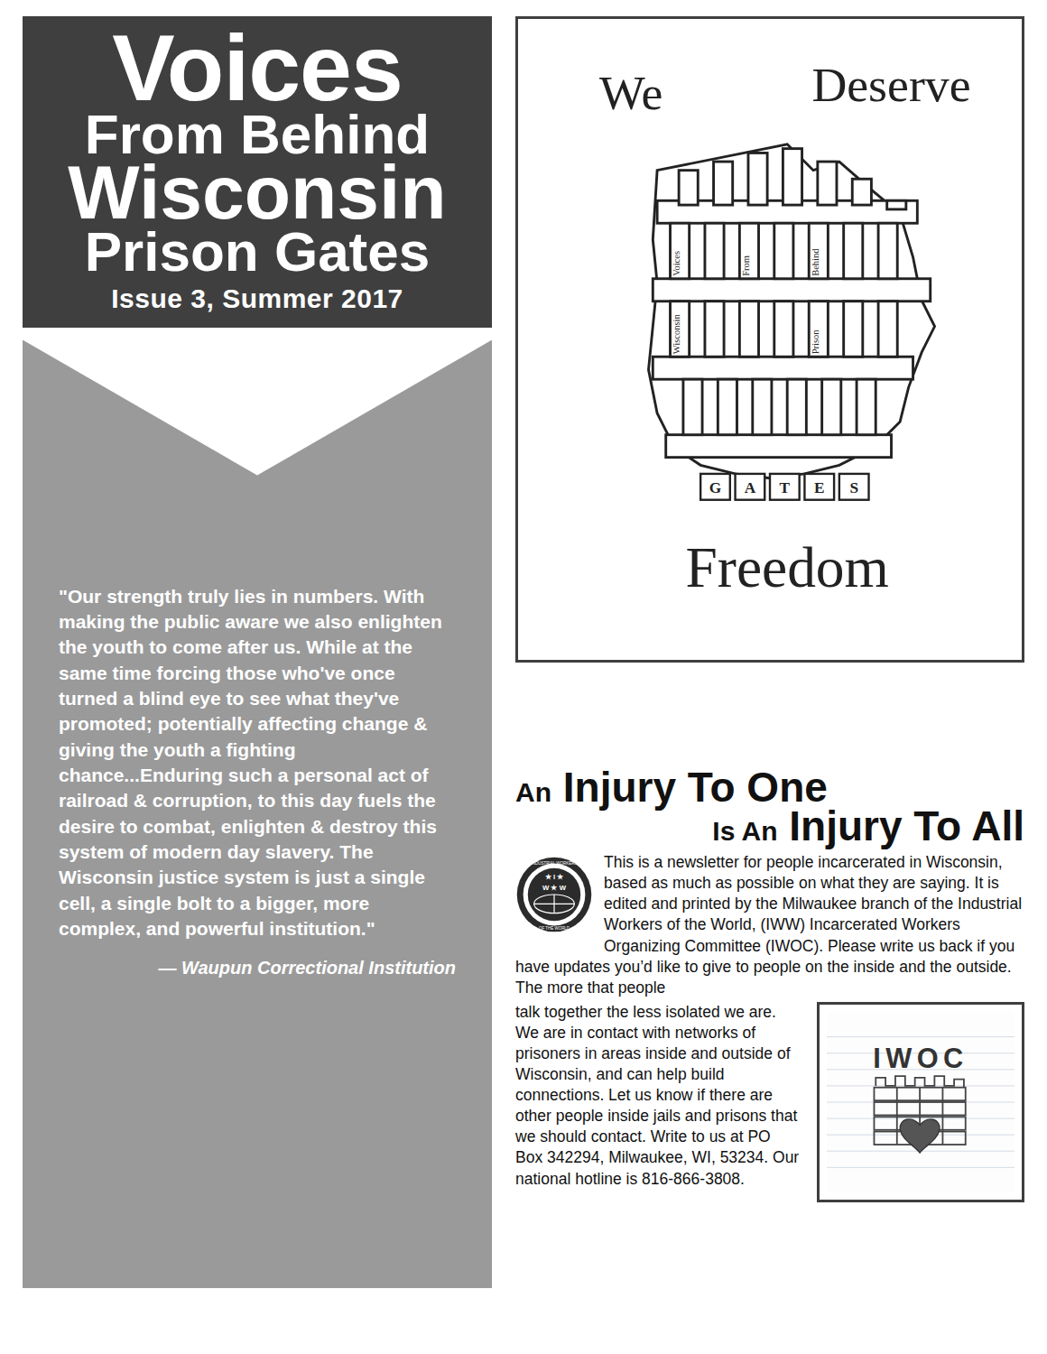Voices From Behind Wisconsin Prison Gates Issue 3, Summer 2017
"Our strength truly lies in numbers. With making the public aware we also enlighten the youth to come after us. While at the same time forcing those who've once turned a blind eye to see what they've promoted; potentially affecting change & giving the youth a fighting chance...Enduring such a personal act of railroad & corruption, to this day fuels the desire to combat, enlighten & destroy this system of modern day slavery. The Wisconsin justice system is just a single cell, a single bolt to a bigger, more complex, and powerful institution."
— Waupun Correctional Institution
We Deserve Voices From Behind Wisconsin Prison G A T E S Freedom
We Deserve Freedom — Wisconsin prison gates artwork
An Injury To One Is An Injury To All
★ I ★ W ★ W INDUSTRIAL WORKERS OF THE WORLD
This is a newsletter for people incarcerated in Wisconsin, based as much as possible on what they are saying. It is edited and printed by the Milwaukee branch of the Industrial Workers of the World, (IWW) Incarcerated Workers Organizing Committee (IWOC). Please write us back if you have updates you’d like to give to people on the inside and the outside. The more that people
talk together the less isolated we are. We are in contact with networks of prisoners in areas inside and outside of Wisconsin, and can help build connections. Let us know if there are other people inside jails and prisons that we should contact. Write to us at PO Box 342294, Milwaukee, WI, 53234. Our national hotline is 816-866-3808.
IWOC
IWOC drawing